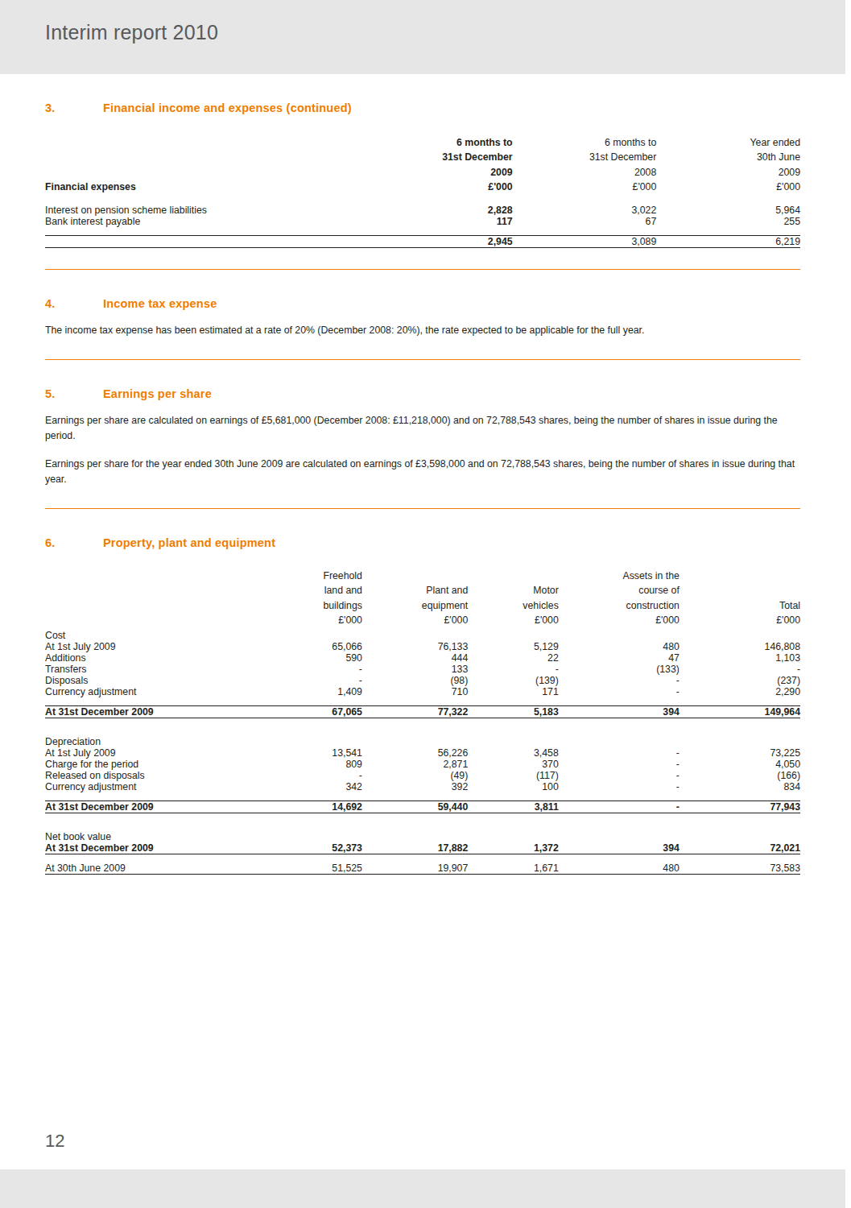Interim report 2010
3. Financial income and expenses (continued)
| Financial expenses | 6 months to 31st December 2009 £'000 | 6 months to 31st December 2008 £'000 | Year ended 30th June 2009 £'000 |
| Interest on pension scheme liabilities | 2,828 | 3,022 | 5,964 |
| Bank interest payable | 117 | 67 | 255 |
| | 2,945 | 3,089 | 6,219 |
4. Income tax expense
The income tax expense has been estimated at a rate of 20% (December 2008: 20%), the rate expected to be applicable for the full year.
5. Earnings per share
Earnings per share are calculated on earnings of £5,681,000 (December 2008: £11,218,000) and on 72,788,543 shares, being the number of shares in issue during the period.
Earnings per share for the year ended 30th June 2009 are calculated on earnings of £3,598,000 and on 72,788,543 shares, being the number of shares in issue during that year.
6. Property, plant and equipment
| | Freehold land and buildings £'000 | Plant and equipment £'000 | Motor vehicles £'000 | Assets in the course of construction £'000 | Total £'000 |
| Cost | |
| At 1st July 2009 | 65,066 | 76,133 | 5,129 | 480 | 146,808 |
| Additions | 590 | 444 | 22 | 47 | 1,103 |
| Transfers | - | 133 | - | (133) | - |
| Disposals | - | (98) | (139) | - | (237) |
| Currency adjustment | 1,409 | 710 | 171 | - | 2,290 |
| At 31st December 2009 | 67,065 | 77,322 | 5,183 | 394 | 149,964 |
| Depreciation | |
| At 1st July 2009 | 13,541 | 56,226 | 3,458 | - | 73,225 |
| Charge for the period | 809 | 2,871 | 370 | - | 4,050 |
| Released on disposals | - | (49) | (117) | - | (166) |
| Currency adjustment | 342 | 392 | 100 | - | 834 |
| At 31st December 2009 | 14,692 | 59,440 | 3,811 | - | 77,943 |
| Net book value | |
| At 31st December 2009 | 52,373 | 17,882 | 1,372 | 394 | 72,021 |
| At 30th June 2009 | 51,525 | 19,907 | 1,671 | 480 | 73,583 |
12